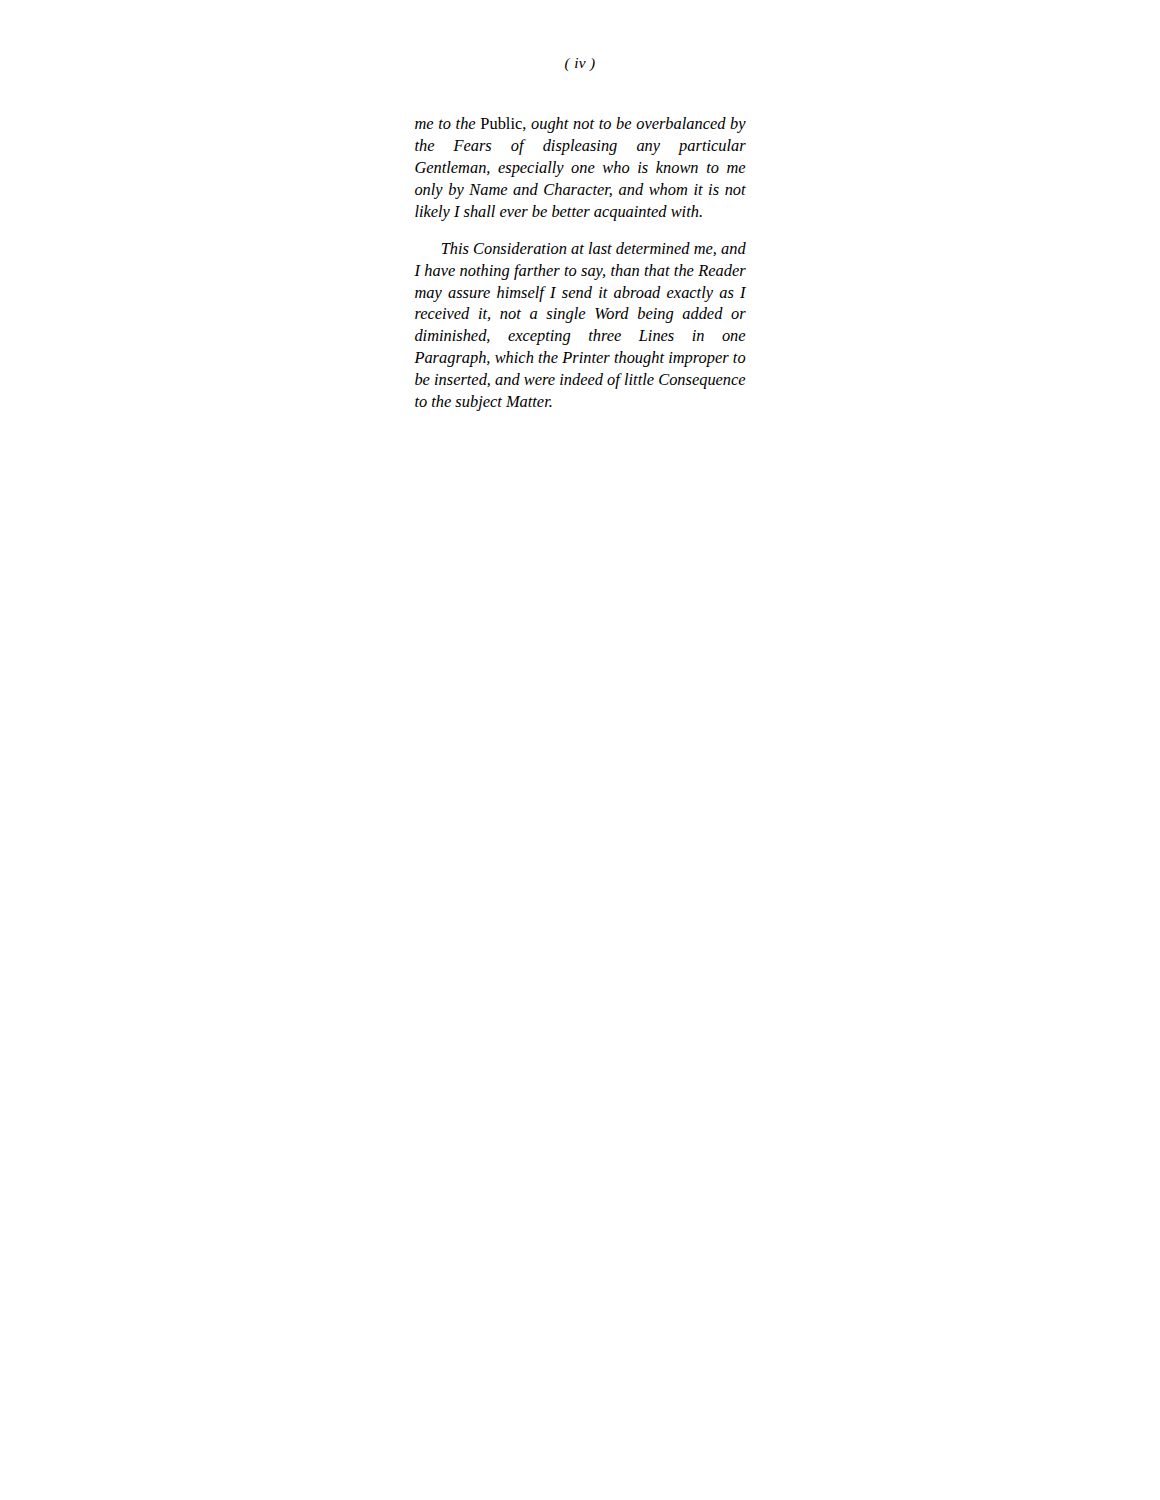( iv )
me to the Public, ought not to be overbalanced by the Fears of displeasing any particular Gentleman, especially one who is known to me only by Name and Character, and whom it is not likely I shall ever be better acquainted with.
This Consideration at last determined me, and I have nothing farther to say, than that the Reader may assure himself I send it abroad exactly as I received it, not a single Word being added or diminished, excepting three Lines in one Paragraph, which the Printer thought improper to be inserted, and were indeed of little Consequence to the subject Matter.